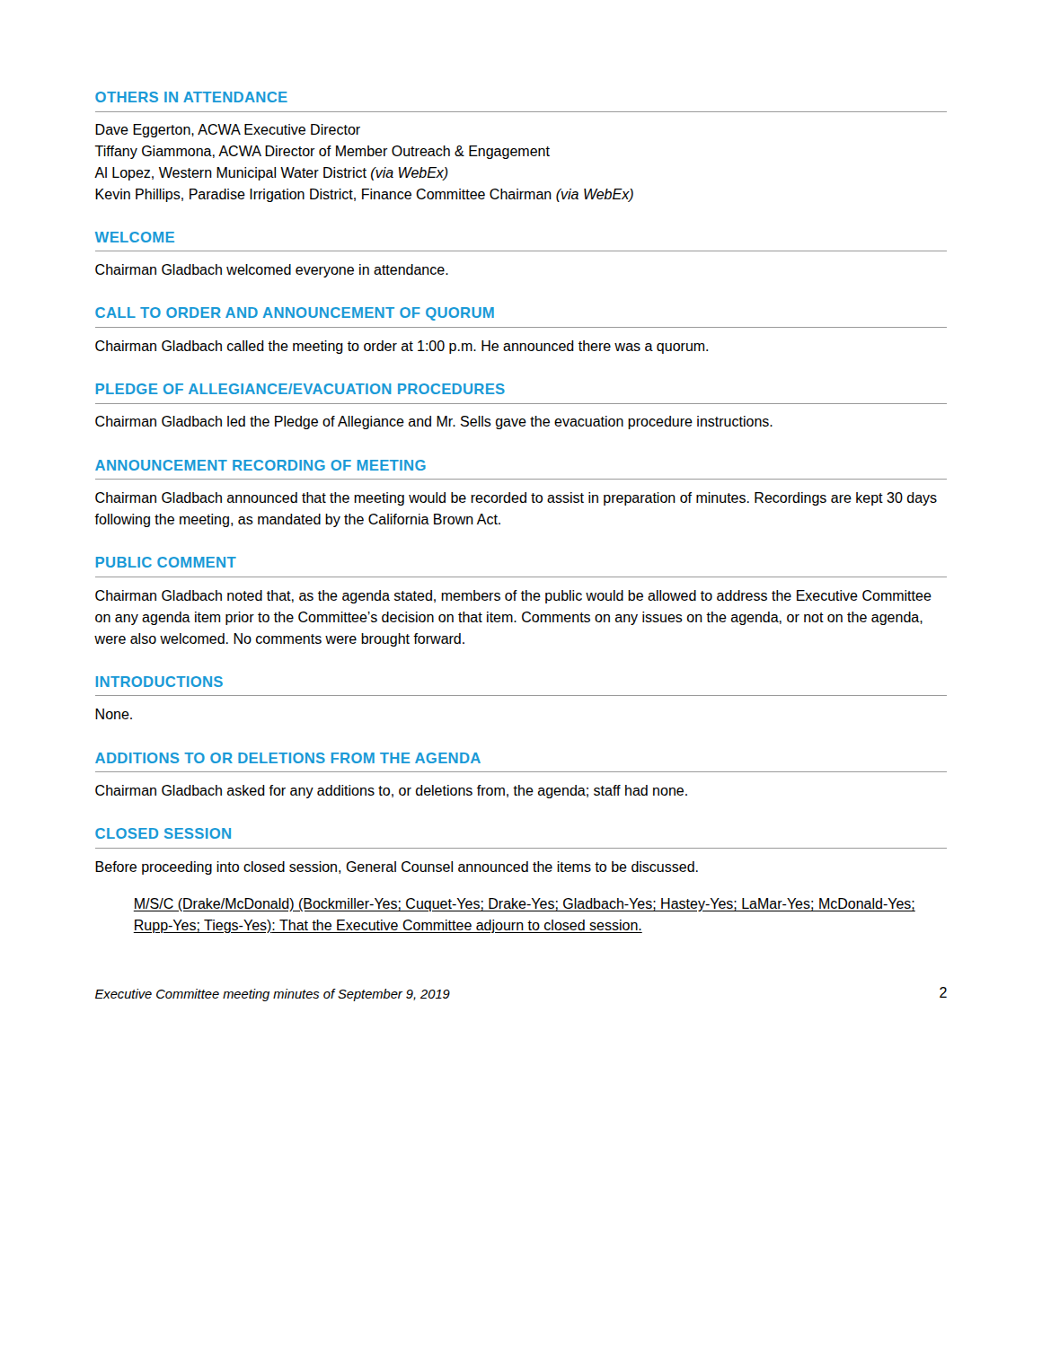Others in Attendance
Dave Eggerton, ACWA Executive Director Tiffany Giammona, ACWA Director of Member Outreach & Engagement Al Lopez, Western Municipal Water District (via WebEx) Kevin Phillips, Paradise Irrigation District, Finance Committee Chairman (via WebEx)
Welcome
Chairman Gladbach welcomed everyone in attendance.
Call to Order and Announcement of Quorum
Chairman Gladbach called the meeting to order at 1:00 p.m. He announced there was a quorum.
Pledge of Allegiance/Evacuation Procedures
Chairman Gladbach led the Pledge of Allegiance and Mr. Sells gave the evacuation procedure instructions.
Announcement Recording of Meeting
Chairman Gladbach announced that the meeting would be recorded to assist in preparation of minutes. Recordings are kept 30 days following the meeting, as mandated by the California Brown Act.
Public Comment
Chairman Gladbach noted that, as the agenda stated, members of the public would be allowed to address the Executive Committee on any agenda item prior to the Committee’s decision on that item. Comments on any issues on the agenda, or not on the agenda, were also welcomed. No comments were brought forward.
Introductions
None.
Additions to or Deletions from the Agenda
Chairman Gladbach asked for any additions to, or deletions from, the agenda; staff had none.
Closed Session
Before proceeding into closed session, General Counsel announced the items to be discussed.
M/S/C (Drake/McDonald) (Bockmiller-Yes; Cuquet-Yes; Drake-Yes; Gladbach-Yes; Hastey-Yes; LaMar-Yes; McDonald-Yes; Rupp-Yes; Tiegs-Yes): That the Executive Committee adjourn to closed session.
Executive Committee meeting minutes of September 9, 2019 2